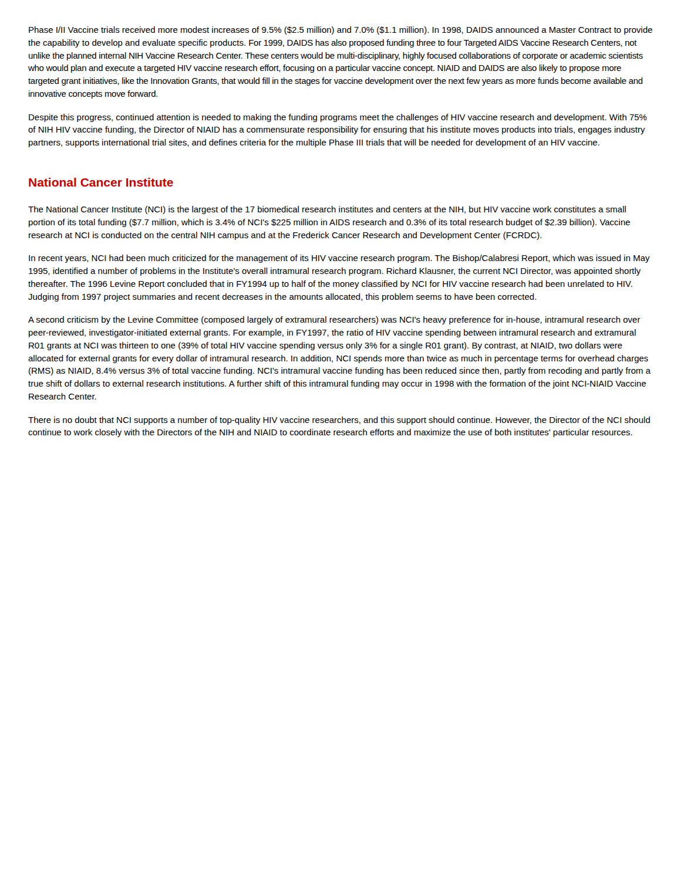Phase I/II Vaccine trials received more modest increases of 9.5% ($2.5 million) and 7.0% ($1.1 million). In 1998, DAIDS announced a Master Contract to provide the capability to develop and evaluate specific products. For 1999, DAIDS has also proposed funding three to four Targeted AIDS Vaccine Research Centers, not unlike the planned internal NIH Vaccine Research Center. These centers would be multi-disciplinary, highly focused collaborations of corporate or academic scientists who would plan and execute a targeted HIV vaccine research effort, focusing on a particular vaccine concept. NIAID and DAIDS are also likely to propose more targeted grant initiatives, like the Innovation Grants, that would fill in the stages for vaccine development over the next few years as more funds become available and innovative concepts move forward.
Despite this progress, continued attention is needed to making the funding programs meet the challenges of HIV vaccine research and development. With 75% of NIH HIV vaccine funding, the Director of NIAID has a commensurate responsibility for ensuring that his institute moves products into trials, engages industry partners, supports international trial sites, and defines criteria for the multiple Phase III trials that will be needed for development of an HIV vaccine.
National Cancer Institute
The National Cancer Institute (NCI) is the largest of the 17 biomedical research institutes and centers at the NIH, but HIV vaccine work constitutes a small portion of its total funding ($7.7 million, which is 3.4% of NCI's $225 million in AIDS research and 0.3% of its total research budget of $2.39 billion). Vaccine research at NCI is conducted on the central NIH campus and at the Frederick Cancer Research and Development Center (FCRDC).
In recent years, NCI had been much criticized for the management of its HIV vaccine research program. The Bishop/Calabresi Report, which was issued in May 1995, identified a number of problems in the Institute's overall intramural research program. Richard Klausner, the current NCI Director, was appointed shortly thereafter. The 1996 Levine Report concluded that in FY1994 up to half of the money classified by NCI for HIV vaccine research had been unrelated to HIV. Judging from 1997 project summaries and recent decreases in the amounts allocated, this problem seems to have been corrected.
A second criticism by the Levine Committee (composed largely of extramural researchers) was NCI's heavy preference for in-house, intramural research over peer-reviewed, investigator-initiated external grants. For example, in FY1997, the ratio of HIV vaccine spending between intramural research and extramural R01 grants at NCI was thirteen to one (39% of total HIV vaccine spending versus only 3% for a single R01 grant). By contrast, at NIAID, two dollars were allocated for external grants for every dollar of intramural research. In addition, NCI spends more than twice as much in percentage terms for overhead charges (RMS) as NIAID, 8.4% versus 3% of total vaccine funding. NCI's intramural vaccine funding has been reduced since then, partly from recoding and partly from a true shift of dollars to external research institutions. A further shift of this intramural funding may occur in 1998 with the formation of the joint NCI-NIAID Vaccine Research Center.
There is no doubt that NCI supports a number of top-quality HIV vaccine researchers, and this support should continue. However, the Director of the NCI should continue to work closely with the Directors of the NIH and NIAID to coordinate research efforts and maximize the use of both institutes' particular resources.